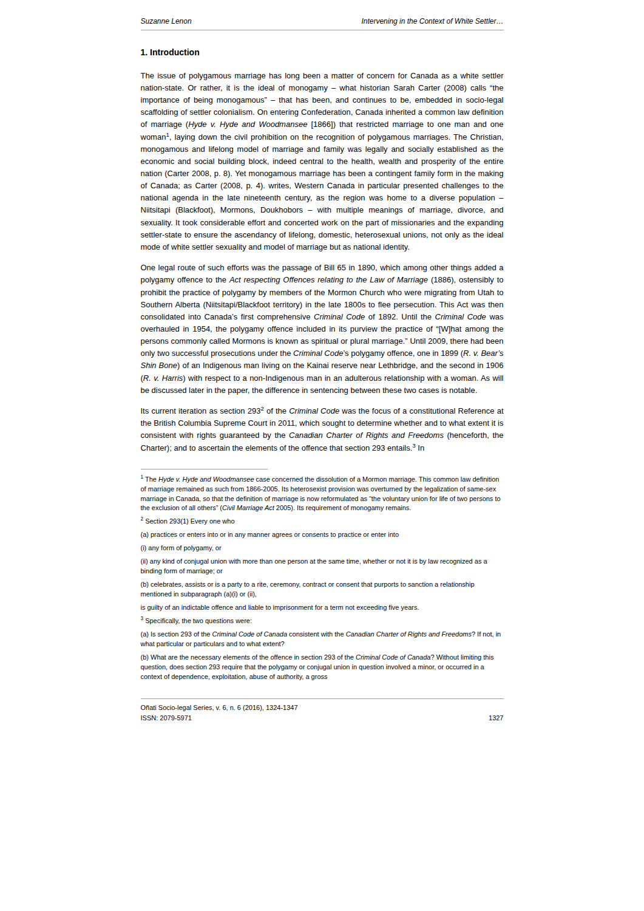Suzanne Lenon Intervening in the Context of White Settler…
1. Introduction
The issue of polygamous marriage has long been a matter of concern for Canada as a white settler nation-state. Or rather, it is the ideal of monogamy – what historian Sarah Carter (2008) calls “the importance of being monogamous” – that has been, and continues to be, embedded in socio-legal scaffolding of settler colonialism. On entering Confederation, Canada inherited a common law definition of marriage (Hyde v. Hyde and Woodmansee [1866]) that restricted marriage to one man and one woman1, laying down the civil prohibition on the recognition of polygamous marriages. The Christian, monogamous and lifelong model of marriage and family was legally and socially established as the economic and social building block, indeed central to the health, wealth and prosperity of the entire nation (Carter 2008, p. 8). Yet monogamous marriage has been a contingent family form in the making of Canada; as Carter (2008, p. 4). writes, Western Canada in particular presented challenges to the national agenda in the late nineteenth century, as the region was home to a diverse population – Niitsitapi (Blackfoot), Mormons, Doukhobors – with multiple meanings of marriage, divorce, and sexuality. It took considerable effort and concerted work on the part of missionaries and the expanding settler-state to ensure the ascendancy of lifelong, domestic, heterosexual unions, not only as the ideal mode of white settler sexuality and model of marriage but as national identity.
One legal route of such efforts was the passage of Bill 65 in 1890, which among other things added a polygamy offence to the Act respecting Offences relating to the Law of Marriage (1886), ostensibly to prohibit the practice of polygamy by members of the Mormon Church who were migrating from Utah to Southern Alberta (Niitsitapi/Blackfoot territory) in the late 1800s to flee persecution. This Act was then consolidated into Canada’s first comprehensive Criminal Code of 1892. Until the Criminal Code was overhauled in 1954, the polygamy offence included in its purview the practice of “[W]hat among the persons commonly called Mormons is known as spiritual or plural marriage.” Until 2009, there had been only two successful prosecutions under the Criminal Code’s polygamy offence, one in 1899 (R. v. Bear’s Shin Bone) of an Indigenous man living on the Kainai reserve near Lethbridge, and the second in 1906 (R. v. Harris) with respect to a non-Indigenous man in an adulterous relationship with a woman. As will be discussed later in the paper, the difference in sentencing between these two cases is notable.
Its current iteration as section 2932 of the Criminal Code was the focus of a constitutional Reference at the British Columbia Supreme Court in 2011, which sought to determine whether and to what extent it is consistent with rights guaranteed by the Canadian Charter of Rights and Freedoms (henceforth, the Charter); and to ascertain the elements of the offence that section 293 entails.3 In
1 The Hyde v. Hyde and Woodmansee case concerned the dissolution of a Mormon marriage. This common law definition of marriage remained as such from 1866-2005. Its heterosexist provision was overturned by the legalization of same-sex marriage in Canada, so that the definition of marriage is now reformulated as “the voluntary union for life of two persons to the exclusion of all others” (Civil Marriage Act 2005). Its requirement of monogamy remains.
2 Section 293(1) Every one who
(a) practices or enters into or in any manner agrees or consents to practice or enter into
(i) any form of polygamy, or
(ii) any kind of conjugal union with more than one person at the same time, whether or not it is by law recognized as a binding form of marriage; or
(b) celebrates, assists or is a party to a rite, ceremony, contract or consent that purports to sanction a relationship mentioned in subparagraph (a)(i) or (ii),
is guilty of an indictable offence and liable to imprisonment for a term not exceeding five years.
3 Specifically, the two questions were:
(a) Is section 293 of the Criminal Code of Canada consistent with the Canadian Charter of Rights and Freedoms? If not, in what particular or particulars and to what extent?
(b) What are the necessary elements of the offence in section 293 of the Criminal Code of Canada? Without limiting this question, does section 293 require that the polygamy or conjugal union in question involved a minor, or occurred in a context of dependence, exploitation, abuse of authority, a gross
Oñati Socio-legal Series, v. 6, n. 6 (2016), 1324-1347
ISSN: 2079-5971 1327